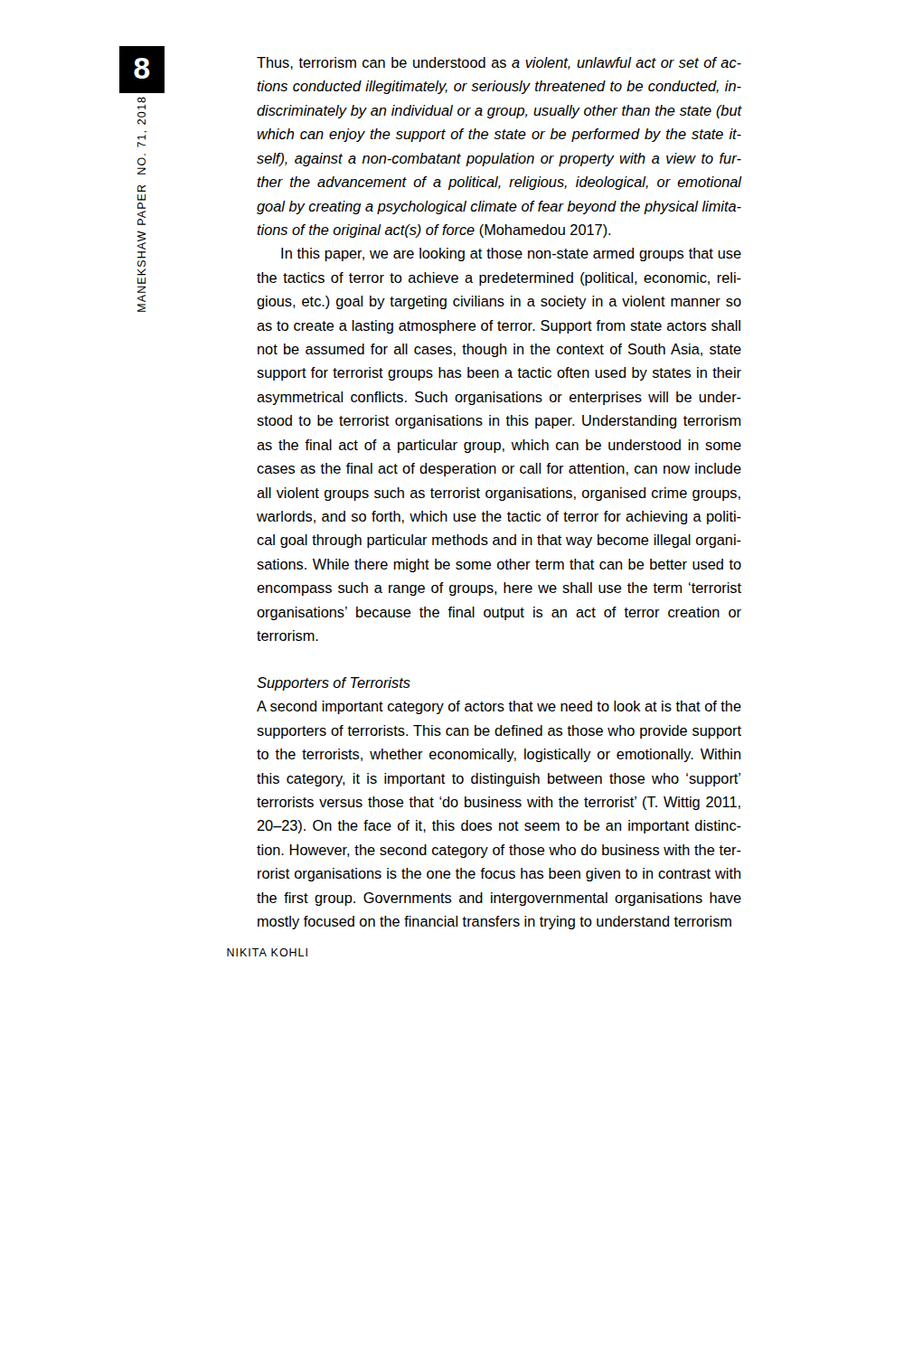8
Manekshaw Paper No. 71, 2018
Thus, terrorism can be understood as a violent, unlawful act or set of actions conducted illegitimately, or seriously threatened to be conducted, indiscriminately by an individual or a group, usually other than the state (but which can enjoy the support of the state or be performed by the state itself), against a non-combatant population or property with a view to further the advancement of a political, religious, ideological, or emotional goal by creating a psychological climate of fear beyond the physical limitations of the original act(s) of force (Mohamedou 2017).
In this paper, we are looking at those non-state armed groups that use the tactics of terror to achieve a predetermined (political, economic, religious, etc.) goal by targeting civilians in a society in a violent manner so as to create a lasting atmosphere of terror. Support from state actors shall not be assumed for all cases, though in the context of South Asia, state support for terrorist groups has been a tactic often used by states in their asymmetrical conflicts. Such organisations or enterprises will be understood to be terrorist organisations in this paper. Understanding terrorism as the final act of a particular group, which can be understood in some cases as the final act of desperation or call for attention, can now include all violent groups such as terrorist organisations, organised crime groups, warlords, and so forth, which use the tactic of terror for achieving a political goal through particular methods and in that way become illegal organisations. While there might be some other term that can be better used to encompass such a range of groups, here we shall use the term ‘terrorist organisations’ because the final output is an act of terror creation or terrorism.
Supporters of Terrorists
A second important category of actors that we need to look at is that of the supporters of terrorists. This can be defined as those who provide support to the terrorists, whether economically, logistically or emotionally. Within this category, it is important to distinguish between those who ‘support’ terrorists versus those that ‘do business with the terrorist’ (T. Wittig 2011, 20–23). On the face of it, this does not seem to be an important distinction. However, the second category of those who do business with the terrorist organisations is the one the focus has been given to in contrast with the first group. Governments and intergovernmental organisations have mostly focused on the financial transfers in trying to understand terrorism
Nikita Kohli